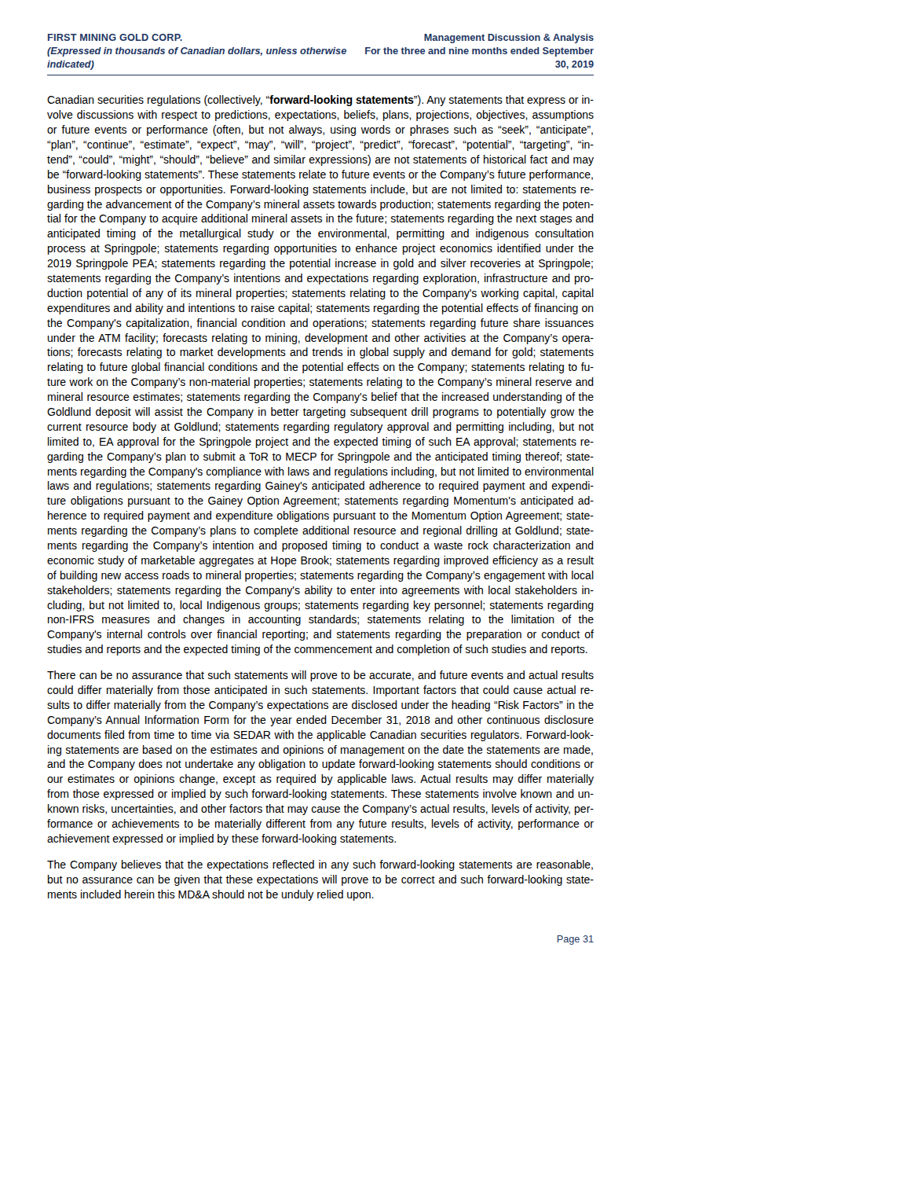FIRST MINING GOLD CORP.
(Expressed in thousands of Canadian dollars, unless otherwise indicated)
Management Discussion & Analysis
For the three and nine months ended September 30, 2019
Canadian securities regulations (collectively, “forward-looking statements”). Any statements that express or involve discussions with respect to predictions, expectations, beliefs, plans, projections, objectives, assumptions or future events or performance (often, but not always, using words or phrases such as “seek”, “anticipate”, “plan”, “continue”, “estimate”, “expect”, “may”, “will”, “project”, “predict”, “forecast”, “potential”, “targeting”, “intend”, “could”, “might”, “should”, “believe” and similar expressions) are not statements of historical fact and may be “forward-looking statements”. These statements relate to future events or the Company’s future performance, business prospects or opportunities. Forward-looking statements include, but are not limited to: statements regarding the advancement of the Company’s mineral assets towards production; statements regarding the potential for the Company to acquire additional mineral assets in the future; statements regarding the next stages and anticipated timing of the metallurgical study or the environmental, permitting and indigenous consultation process at Springpole; statements regarding opportunities to enhance project economics identified under the 2019 Springpole PEA; statements regarding the potential increase in gold and silver recoveries at Springpole; statements regarding the Company’s intentions and expectations regarding exploration, infrastructure and production potential of any of its mineral properties; statements relating to the Company's working capital, capital expenditures and ability and intentions to raise capital; statements regarding the potential effects of financing on the Company's capitalization, financial condition and operations; statements regarding future share issuances under the ATM facility; forecasts relating to mining, development and other activities at the Company’s operations; forecasts relating to market developments and trends in global supply and demand for gold; statements relating to future global financial conditions and the potential effects on the Company; statements relating to future work on the Company’s non-material properties; statements relating to the Company’s mineral reserve and mineral resource estimates; statements regarding the Company's belief that the increased understanding of the Goldlund deposit will assist the Company in better targeting subsequent drill programs to potentially grow the current resource body at Goldlund; statements regarding regulatory approval and permitting including, but not limited to, EA approval for the Springpole project and the expected timing of such EA approval; statements regarding the Company’s plan to submit a ToR to MECP for Springpole and the anticipated timing thereof; statements regarding the Company's compliance with laws and regulations including, but not limited to environmental laws and regulations; statements regarding Gainey's anticipated adherence to required payment and expenditure obligations pursuant to the Gainey Option Agreement; statements regarding Momentum's anticipated adherence to required payment and expenditure obligations pursuant to the Momentum Option Agreement; statements regarding the Company’s plans to complete additional resource and regional drilling at Goldlund; statements regarding the Company’s intention and proposed timing to conduct a waste rock characterization and economic study of marketable aggregates at Hope Brook; statements regarding improved efficiency as a result of building new access roads to mineral properties; statements regarding the Company’s engagement with local stakeholders; statements regarding the Company's ability to enter into agreements with local stakeholders including, but not limited to, local Indigenous groups; statements regarding key personnel; statements regarding non-IFRS measures and changes in accounting standards; statements relating to the limitation of the Company's internal controls over financial reporting; and statements regarding the preparation or conduct of studies and reports and the expected timing of the commencement and completion of such studies and reports.
There can be no assurance that such statements will prove to be accurate, and future events and actual results could differ materially from those anticipated in such statements. Important factors that could cause actual results to differ materially from the Company’s expectations are disclosed under the heading “Risk Factors” in the Company’s Annual Information Form for the year ended December 31, 2018 and other continuous disclosure documents filed from time to time via SEDAR with the applicable Canadian securities regulators. Forward-looking statements are based on the estimates and opinions of management on the date the statements are made, and the Company does not undertake any obligation to update forward-looking statements should conditions or our estimates or opinions change, except as required by applicable laws. Actual results may differ materially from those expressed or implied by such forward-looking statements. These statements involve known and unknown risks, uncertainties, and other factors that may cause the Company’s actual results, levels of activity, performance or achievements to be materially different from any future results, levels of activity, performance or achievement expressed or implied by these forward-looking statements.
The Company believes that the expectations reflected in any such forward-looking statements are reasonable, but no assurance can be given that these expectations will prove to be correct and such forward-looking statements included herein this MD&A should not be unduly relied upon.
Page 31